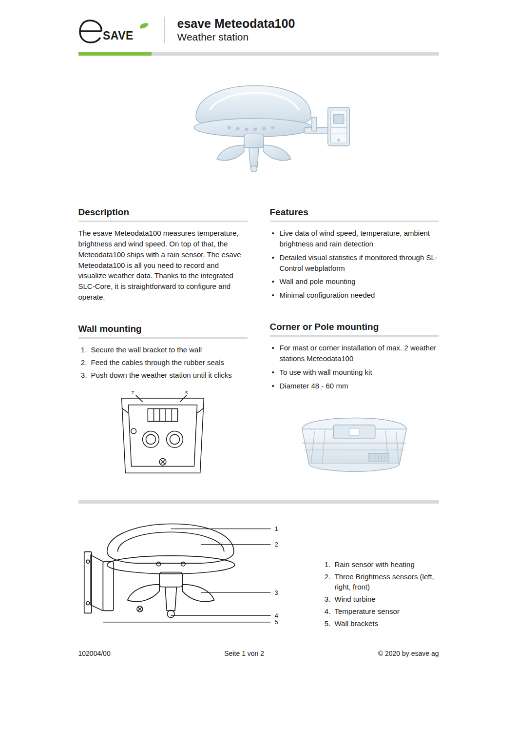SAVE
esave Meteodata100
Weather station
Description
The esave Meteodata100 measures temperature, brightness and wind speed. On top of that, the Meteodata100 ships with a rain sensor. The esave Meteodata100 is all you need to record and visualize weather data. Thanks to the integrated SLC-Core, it is straightforward to configure and operate.
Wall mounting
Secure the wall bracket to the wall
Feed the cables through the rubber seals
Push down the weather station until it clicks
7 5
Features
Live data of wind speed, temperature, ambient brightness and rain detection
Detailed visual statistics if monitored through SL-Control webplatform
Wall and pole mounting
Minimal configuration needed
Corner or Pole mounting
For mast or corner installation of max. 2 weather stations Meteodata100
To use with wall mounting kit
Diameter 48 - 60 mm
1 2 3 4 5
Rain sensor with heating
Three Brightness sensors (left, right, front)
Wind turbine
Temperature sensor
Wall brackets
102004/00
Seite 1 von 2
© 2020 by esave ag